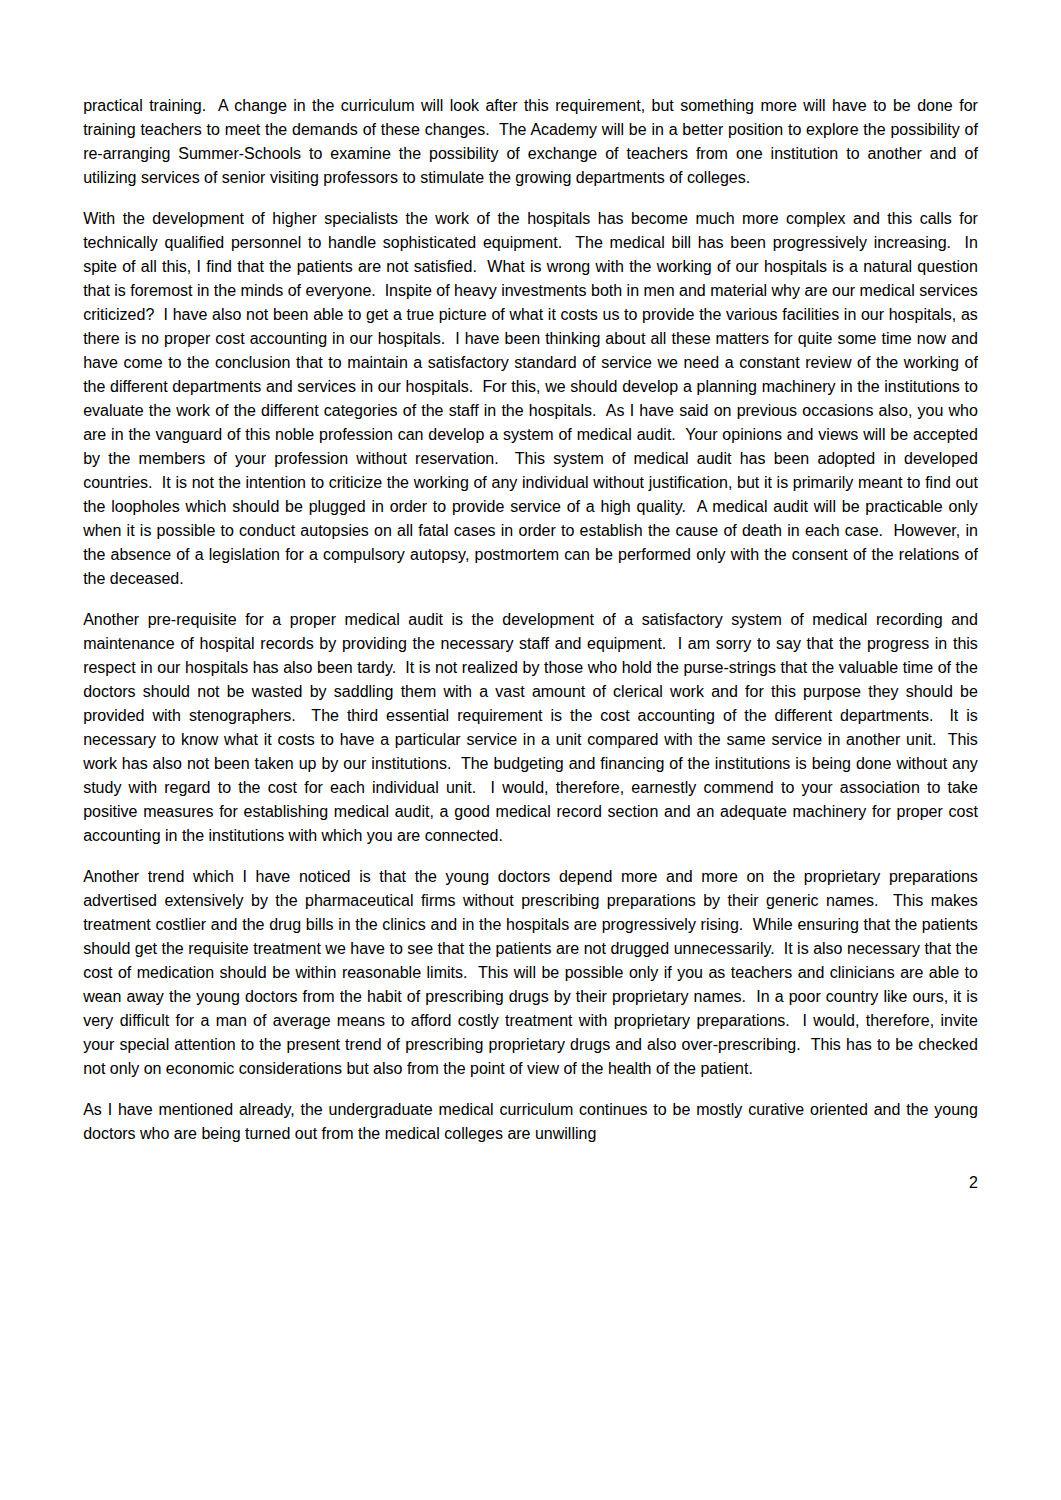practical training. A change in the curriculum will look after this requirement, but something more will have to be done for training teachers to meet the demands of these changes. The Academy will be in a better position to explore the possibility of re-arranging Summer-Schools to examine the possibility of exchange of teachers from one institution to another and of utilizing services of senior visiting professors to stimulate the growing departments of colleges.
With the development of higher specialists the work of the hospitals has become much more complex and this calls for technically qualified personnel to handle sophisticated equipment. The medical bill has been progressively increasing. In spite of all this, I find that the patients are not satisfied. What is wrong with the working of our hospitals is a natural question that is foremost in the minds of everyone. Inspite of heavy investments both in men and material why are our medical services criticized? I have also not been able to get a true picture of what it costs us to provide the various facilities in our hospitals, as there is no proper cost accounting in our hospitals. I have been thinking about all these matters for quite some time now and have come to the conclusion that to maintain a satisfactory standard of service we need a constant review of the working of the different departments and services in our hospitals. For this, we should develop a planning machinery in the institutions to evaluate the work of the different categories of the staff in the hospitals. As I have said on previous occasions also, you who are in the vanguard of this noble profession can develop a system of medical audit. Your opinions and views will be accepted by the members of your profession without reservation. This system of medical audit has been adopted in developed countries. It is not the intention to criticize the working of any individual without justification, but it is primarily meant to find out the loopholes which should be plugged in order to provide service of a high quality. A medical audit will be practicable only when it is possible to conduct autopsies on all fatal cases in order to establish the cause of death in each case. However, in the absence of a legislation for a compulsory autopsy, postmortem can be performed only with the consent of the relations of the deceased.
Another pre-requisite for a proper medical audit is the development of a satisfactory system of medical recording and maintenance of hospital records by providing the necessary staff and equipment. I am sorry to say that the progress in this respect in our hospitals has also been tardy. It is not realized by those who hold the purse-strings that the valuable time of the doctors should not be wasted by saddling them with a vast amount of clerical work and for this purpose they should be provided with stenographers. The third essential requirement is the cost accounting of the different departments. It is necessary to know what it costs to have a particular service in a unit compared with the same service in another unit. This work has also not been taken up by our institutions. The budgeting and financing of the institutions is being done without any study with regard to the cost for each individual unit. I would, therefore, earnestly commend to your association to take positive measures for establishing medical audit, a good medical record section and an adequate machinery for proper cost accounting in the institutions with which you are connected.
Another trend which I have noticed is that the young doctors depend more and more on the proprietary preparations advertised extensively by the pharmaceutical firms without prescribing preparations by their generic names. This makes treatment costlier and the drug bills in the clinics and in the hospitals are progressively rising. While ensuring that the patients should get the requisite treatment we have to see that the patients are not drugged unnecessarily. It is also necessary that the cost of medication should be within reasonable limits. This will be possible only if you as teachers and clinicians are able to wean away the young doctors from the habit of prescribing drugs by their proprietary names. In a poor country like ours, it is very difficult for a man of average means to afford costly treatment with proprietary preparations. I would, therefore, invite your special attention to the present trend of prescribing proprietary drugs and also over-prescribing. This has to be checked not only on economic considerations but also from the point of view of the health of the patient.
As I have mentioned already, the undergraduate medical curriculum continues to be mostly curative oriented and the young doctors who are being turned out from the medical colleges are unwilling
2